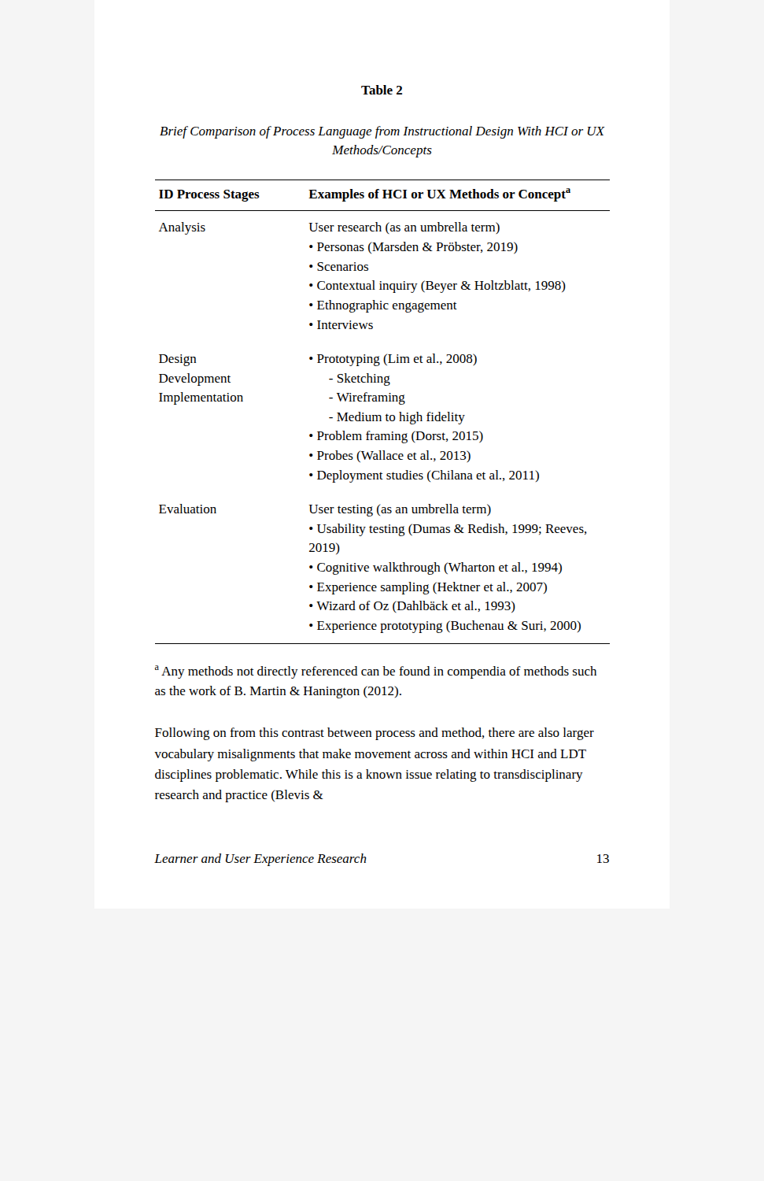Table 2
Brief Comparison of Process Language from Instructional Design With HCI or UX Methods/Concepts
| ID Process Stages | Examples of HCI or UX Methods or Concept a |
| --- | --- |
| Analysis | User research (as an umbrella term) Personas (Marsden & Pröbster, 2019) Scenarios Contextual inquiry (Beyer & Holtzblatt, 1998) Ethnographic engagement Interviews |
| Design Development Implementation | Prototyping (Lim et al., 2008) Sketching Wireframing Medium to high fidelity Problem framing (Dorst, 2015) Probes (Wallace et al., 2013) Deployment studies (Chilana et al., 2011) |
| Evaluation | User testing (as an umbrella term) Usability testing (Dumas & Redish, 1999; Reeves, 2019) Cognitive walkthrough (Wharton et al., 1994) Experience sampling (Hektner et al., 2007) Wizard of Oz (Dahlbäck et al., 1993) Experience prototyping (Buchenau & Suri, 2000) |
a Any methods not directly referenced can be found in compendia of methods such as the work of B. Martin & Hanington (2012).
Following on from this contrast between process and method, there are also larger vocabulary misalignments that make movement across and within HCI and LDT disciplines problematic. While this is a known issue relating to transdisciplinary research and practice (Blevis &
Learner and User Experience Research 13